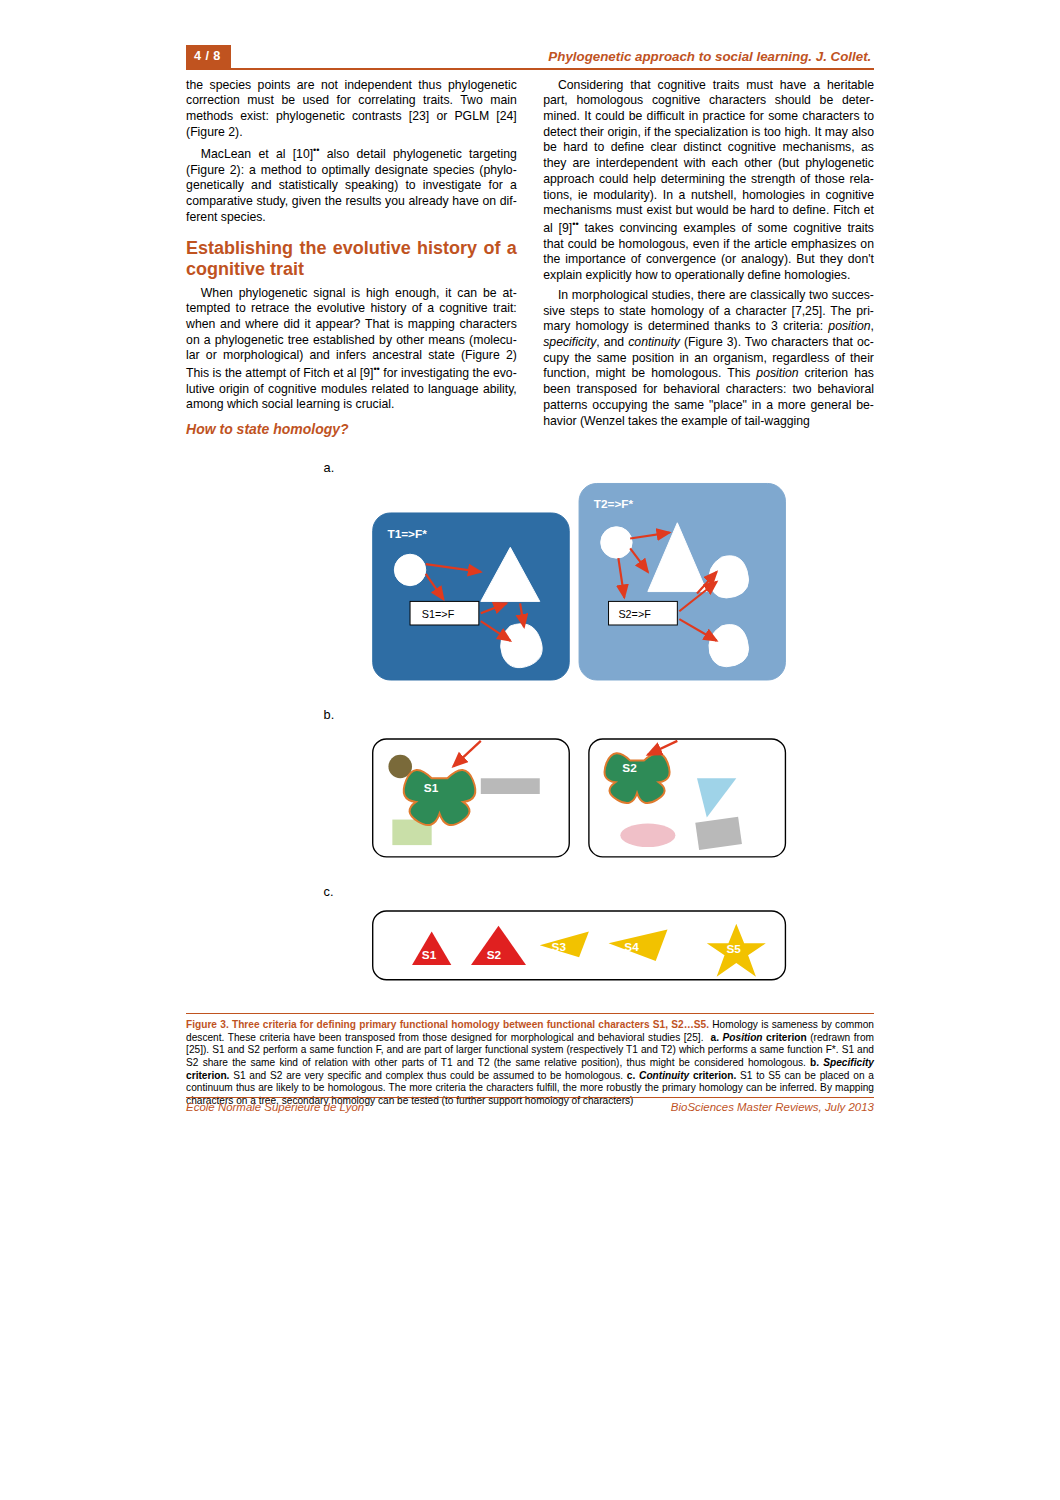4 / 8
Phylogenetic approach to social learning. J. Collet.
the species points are not independent thus phylogenetic correction must be used for correlating traits. Two main methods exist: phylogenetic contrasts [23] or PGLM [24] (Figure 2).
MacLean et al [10]•• also detail phylogenetic targeting (Figure 2): a method to optimally designate species (phylogenetically and statistically speaking) to investigate for a comparative study, given the results you already have on different species.
Establishing the evolutive history of a cognitive trait
When phylogenetic signal is high enough, it can be attempted to retrace the evolutive history of a cognitive trait: when and where did it appear? That is mapping characters on a phylogenetic tree established by other means (molecular or morphological) and infers ancestral state (Figure 2) This is the attempt of Fitch et al [9]•• for investigating the evolutive origin of cognitive modules related to language ability, among which social learning is crucial.
How to state homology?
Considering that cognitive traits must have a heritable part, homologous cognitive characters should be determined. It could be difficult in practice for some characters to detect their origin, if the specialization is too high. It may also be hard to define clear distinct cognitive mechanisms, as they are interdependent with each other (but phylogenetic approach could help determining the strength of those relations, ie modularity). In a nutshell, homologies in cognitive mechanisms must exist but would be hard to define. Fitch et al [9]•• takes convincing examples of some cognitive traits that could be homologous, even if the article emphasizes on the importance of convergence (or analogy). But they don't explain explicitly how to operationally define homologies.
In morphological studies, there are classically two successive steps to state homology of a character [7,25]. The primary homology is determined thanks to 3 criteria: position, specificity, and continuity (Figure 3). Two characters that occupy the same position in an organism, regardless of their function, might be homologous. This position criterion has been transposed for behavioral characters: two behavioral patterns occupying the same "place" in a more general behavior (Wenzel takes the example of tail-wagging
a. T1=>F* S1=>F T2=>F* S2=>F b. S1 S2 c. S1 S2 S3 S4 S5
Figure 3. Three criteria for defining primary functional homology between functional characters S1, S2…S5. Homology is sameness by common descent. These criteria have been transposed from those designed for morphological and behavioral studies [25]. a. Position criterion (redrawn from [25]). S1 and S2 perform a same function F, and are part of larger functional system (respectively T1 and T2) which performs a same function F*. S1 and S2 share the same kind of relation with other parts of T1 and T2 (the same relative position), thus might be considered homologous. b. Specificity criterion. S1 and S2 are very specific and complex thus could be assumed to be homologous. c. Continuity criterion. S1 to S5 can be placed on a continuum thus are likely to be homologous. The more criteria the characters fulfill, the more robustly the primary homology can be inferred. By mapping characters on a tree, secondary homology can be tested (to further support homology of characters)
Ecole Normale Supérieure de Lyon
BioSciences Master Reviews, July 2013